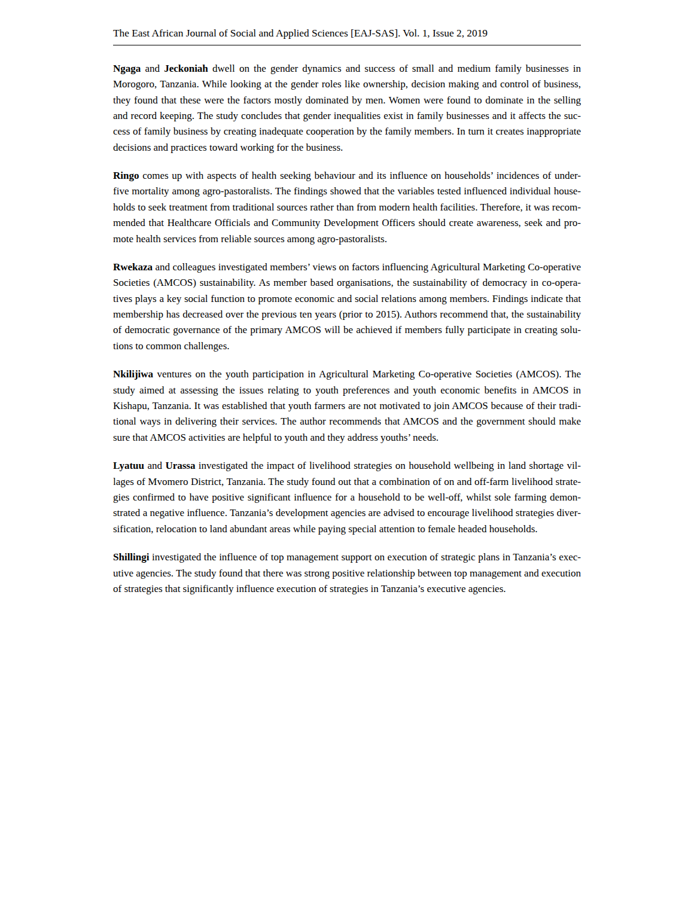The East African Journal of Social and Applied Sciences [EAJ-SAS]. Vol. 1, Issue 2, 2019
Ngaga and Jeckoniah dwell on the gender dynamics and success of small and medium family businesses in Morogoro, Tanzania. While looking at the gender roles like ownership, decision making and control of business, they found that these were the factors mostly dominated by men. Women were found to dominate in the selling and record keeping. The study concludes that gender inequalities exist in family businesses and it affects the success of family business by creating inadequate cooperation by the family members. In turn it creates inappropriate decisions and practices toward working for the business.
Ringo comes up with aspects of health seeking behaviour and its influence on households’ incidences of under-five mortality among agro-pastoralists. The findings showed that the variables tested influenced individual households to seek treatment from traditional sources rather than from modern health facilities. Therefore, it was recommended that Healthcare Officials and Community Development Officers should create awareness, seek and promote health services from reliable sources among agro-pastoralists.
Rwekaza and colleagues investigated members’ views on factors influencing Agricultural Marketing Co-operative Societies (AMCOS) sustainability. As member based organisations, the sustainability of democracy in co-operatives plays a key social function to promote economic and social relations among members. Findings indicate that membership has decreased over the previous ten years (prior to 2015). Authors recommend that, the sustainability of democratic governance of the primary AMCOS will be achieved if members fully participate in creating solutions to common challenges.
Nkilijiwa ventures on the youth participation in Agricultural Marketing Co-operative Societies (AMCOS). The study aimed at assessing the issues relating to youth preferences and youth economic benefits in AMCOS in Kishapu, Tanzania. It was established that youth farmers are not motivated to join AMCOS because of their traditional ways in delivering their services. The author recommends that AMCOS and the government should make sure that AMCOS activities are helpful to youth and they address youths’ needs.
Lyatuu and Urassa investigated the impact of livelihood strategies on household wellbeing in land shortage villages of Mvomero District, Tanzania. The study found out that a combination of on and off-farm livelihood strategies confirmed to have positive significant influence for a household to be well-off, whilst sole farming demonstrated a negative influence. Tanzania’s development agencies are advised to encourage livelihood strategies diversification, relocation to land abundant areas while paying special attention to female headed households.
Shillingi investigated the influence of top management support on execution of strategic plans in Tanzania’s executive agencies. The study found that there was strong positive relationship between top management and execution of strategies that significantly influence execution of strategies in Tanzania’s executive agencies.